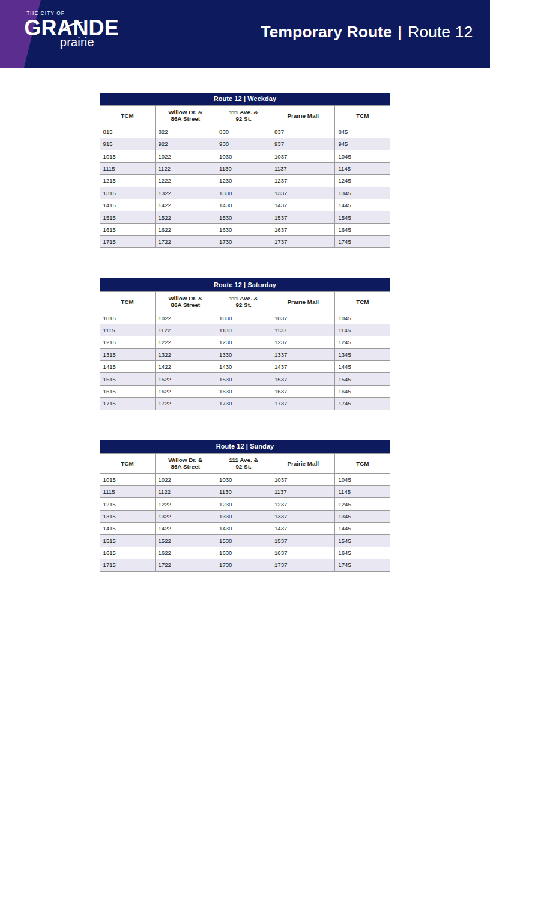THE CITY OF
GRANDE
prairie
Temporary Route | Route 12
Route 12 | Weekday
| TCM | Willow Dr. & 86A Street | 111 Ave. & 92 St. | Prairie Mall | TCM |
| --- | --- | --- | --- | --- |
| 815 | 822 | 830 | 837 | 845 |
| 915 | 922 | 930 | 937 | 945 |
| 1015 | 1022 | 1030 | 1037 | 1045 |
| 1115 | 1122 | 1130 | 1137 | 1145 |
| 1215 | 1222 | 1230 | 1237 | 1245 |
| 1315 | 1322 | 1330 | 1337 | 1345 |
| 1415 | 1422 | 1430 | 1437 | 1445 |
| 1515 | 1522 | 1530 | 1537 | 1545 |
| 1615 | 1622 | 1630 | 1637 | 1645 |
| 1715 | 1722 | 1730 | 1737 | 1745 |
Route 12 | Saturday
| TCM | Willow Dr. & 86A Street | 111 Ave. & 92 St. | Prairie Mall | TCM |
| --- | --- | --- | --- | --- |
| 1015 | 1022 | 1030 | 1037 | 1045 |
| 1115 | 1122 | 1130 | 1137 | 1145 |
| 1215 | 1222 | 1230 | 1237 | 1245 |
| 1315 | 1322 | 1330 | 1337 | 1345 |
| 1415 | 1422 | 1430 | 1437 | 1445 |
| 1515 | 1522 | 1530 | 1537 | 1545 |
| 1615 | 1622 | 1630 | 1637 | 1645 |
| 1715 | 1722 | 1730 | 1737 | 1745 |
Route 12 | Sunday
| TCM | Willow Dr. & 86A Street | 111 Ave. & 92 St. | Prairie Mall | TCM |
| --- | --- | --- | --- | --- |
| 1015 | 1022 | 1030 | 1037 | 1045 |
| 1115 | 1122 | 1130 | 1137 | 1145 |
| 1215 | 1222 | 1230 | 1237 | 1245 |
| 1315 | 1322 | 1330 | 1337 | 1345 |
| 1415 | 1422 | 1430 | 1437 | 1445 |
| 1515 | 1522 | 1530 | 1537 | 1545 |
| 1615 | 1622 | 1630 | 1637 | 1645 |
| 1715 | 1722 | 1730 | 1737 | 1745 |